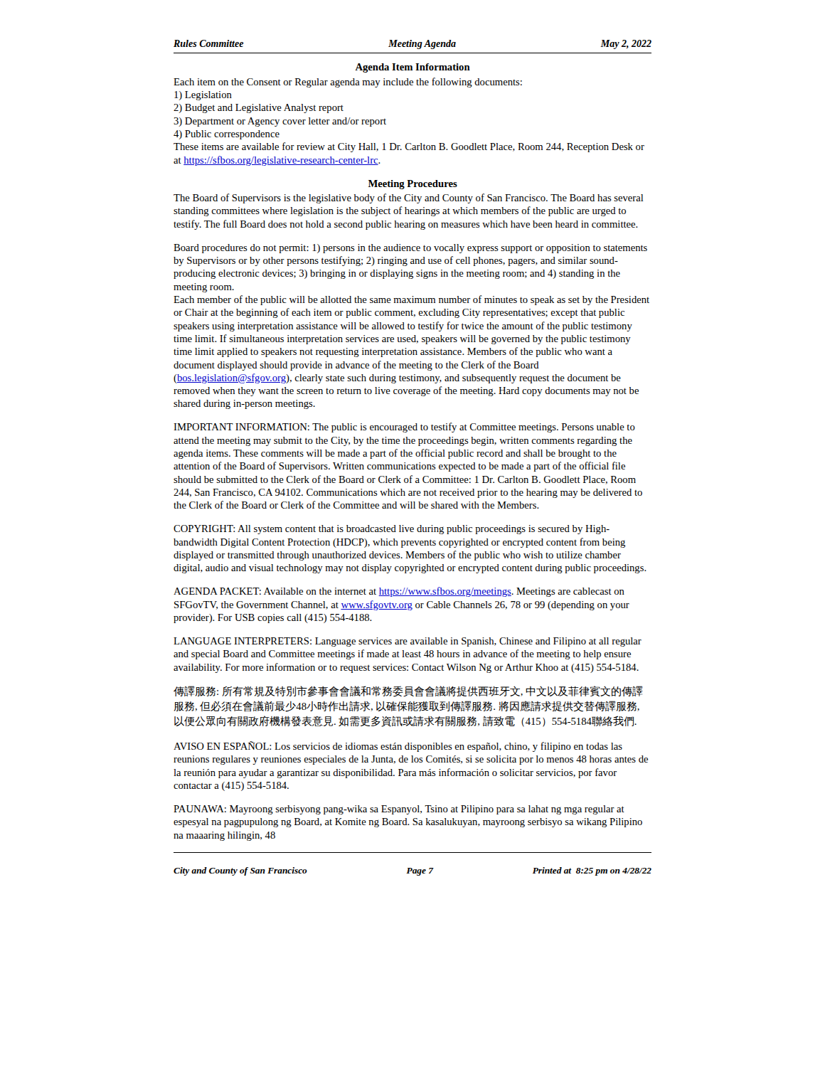Rules Committee
Meeting Agenda
May 2, 2022
Agenda Item Information
Each item on the Consent or Regular agenda may include the following documents:
1) Legislation
2) Budget and Legislative Analyst report
3) Department or Agency cover letter and/or report
4) Public correspondence
These items are available for review at City Hall, 1 Dr. Carlton B. Goodlett Place, Room 244, Reception Desk or at https://sfbos.org/legislative-research-center-lrc.
Meeting Procedures
The Board of Supervisors is the legislative body of the City and County of San Francisco. The Board has several standing committees where legislation is the subject of hearings at which members of the public are urged to testify. The full Board does not hold a second public hearing on measures which have been heard in committee.
Board procedures do not permit: 1) persons in the audience to vocally express support or opposition to statements by Supervisors or by other persons testifying; 2) ringing and use of cell phones, pagers, and similar sound-producing electronic devices; 3) bringing in or displaying signs in the meeting room; and 4) standing in the meeting room.
Each member of the public will be allotted the same maximum number of minutes to speak as set by the President or Chair at the beginning of each item or public comment, excluding City representatives; except that public speakers using interpretation assistance will be allowed to testify for twice the amount of the public testimony time limit. If simultaneous interpretation services are used, speakers will be governed by the public testimony time limit applied to speakers not requesting interpretation assistance. Members of the public who want a document displayed should provide in advance of the meeting to the Clerk of the Board (bos.legislation@sfgov.org), clearly state such during testimony, and subsequently request the document be removed when they want the screen to return to live coverage of the meeting. Hard copy documents may not be shared during in-person meetings.
IMPORTANT INFORMATION: The public is encouraged to testify at Committee meetings. Persons unable to attend the meeting may submit to the City, by the time the proceedings begin, written comments regarding the agenda items. These comments will be made a part of the official public record and shall be brought to the attention of the Board of Supervisors. Written communications expected to be made a part of the official file should be submitted to the Clerk of the Board or Clerk of a Committee: 1 Dr. Carlton B. Goodlett Place, Room 244, San Francisco, CA 94102. Communications which are not received prior to the hearing may be delivered to the Clerk of the Board or Clerk of the Committee and will be shared with the Members.
COPYRIGHT: All system content that is broadcasted live during public proceedings is secured by High-bandwidth Digital Content Protection (HDCP), which prevents copyrighted or encrypted content from being displayed or transmitted through unauthorized devices. Members of the public who wish to utilize chamber digital, audio and visual technology may not display copyrighted or encrypted content during public proceedings.
AGENDA PACKET: Available on the internet at https://www.sfbos.org/meetings. Meetings are cablecast on SFGovTV, the Government Channel, at www.sfgovtv.org or Cable Channels 26, 78 or 99 (depending on your provider). For USB copies call (415) 554-4188.
LANGUAGE INTERPRETERS: Language services are available in Spanish, Chinese and Filipino at all regular and special Board and Committee meetings if made at least 48 hours in advance of the meeting to help ensure availability. For more information or to request services: Contact Wilson Ng or Arthur Khoo at (415) 554-5184.
傳譯服務: 所有常規及特別市參事會會議和常務委員會會議將提供西班牙文, 中文以及菲律賓文的傳譯服務, 但必須在會議前最少48小時作出請求, 以確保能獲取到傳譯服務. 將因應請求提供交替傳譯服務, 以便公眾向有關政府機構發表意見. 如需更多資訊或請求有關服務, 請致電（415）554-5184聯絡我們.
AVISO EN ESPAÑOL: Los servicios de idiomas están disponibles en español, chino, y filipino en todas las reunions regulares y reuniones especiales de la Junta, de los Comités, si se solicita por lo menos 48 horas antes de la reunión para ayudar a garantizar su disponibilidad. Para más información o solicitar servicios, por favor contactar a (415) 554-5184.
PAUNAWA: Mayroong serbisyong pang-wika sa Espanyol, Tsino at Pilipino para sa lahat ng mga regular at espesyal na pagpupulong ng Board, at Komite ng Board. Sa kasalukuyan, mayroong serbisyo sa wikang Pilipino na maaaring hilingin, 48
City and County of San Francisco
Page 7
Printed at 8:25 pm on 4/28/22